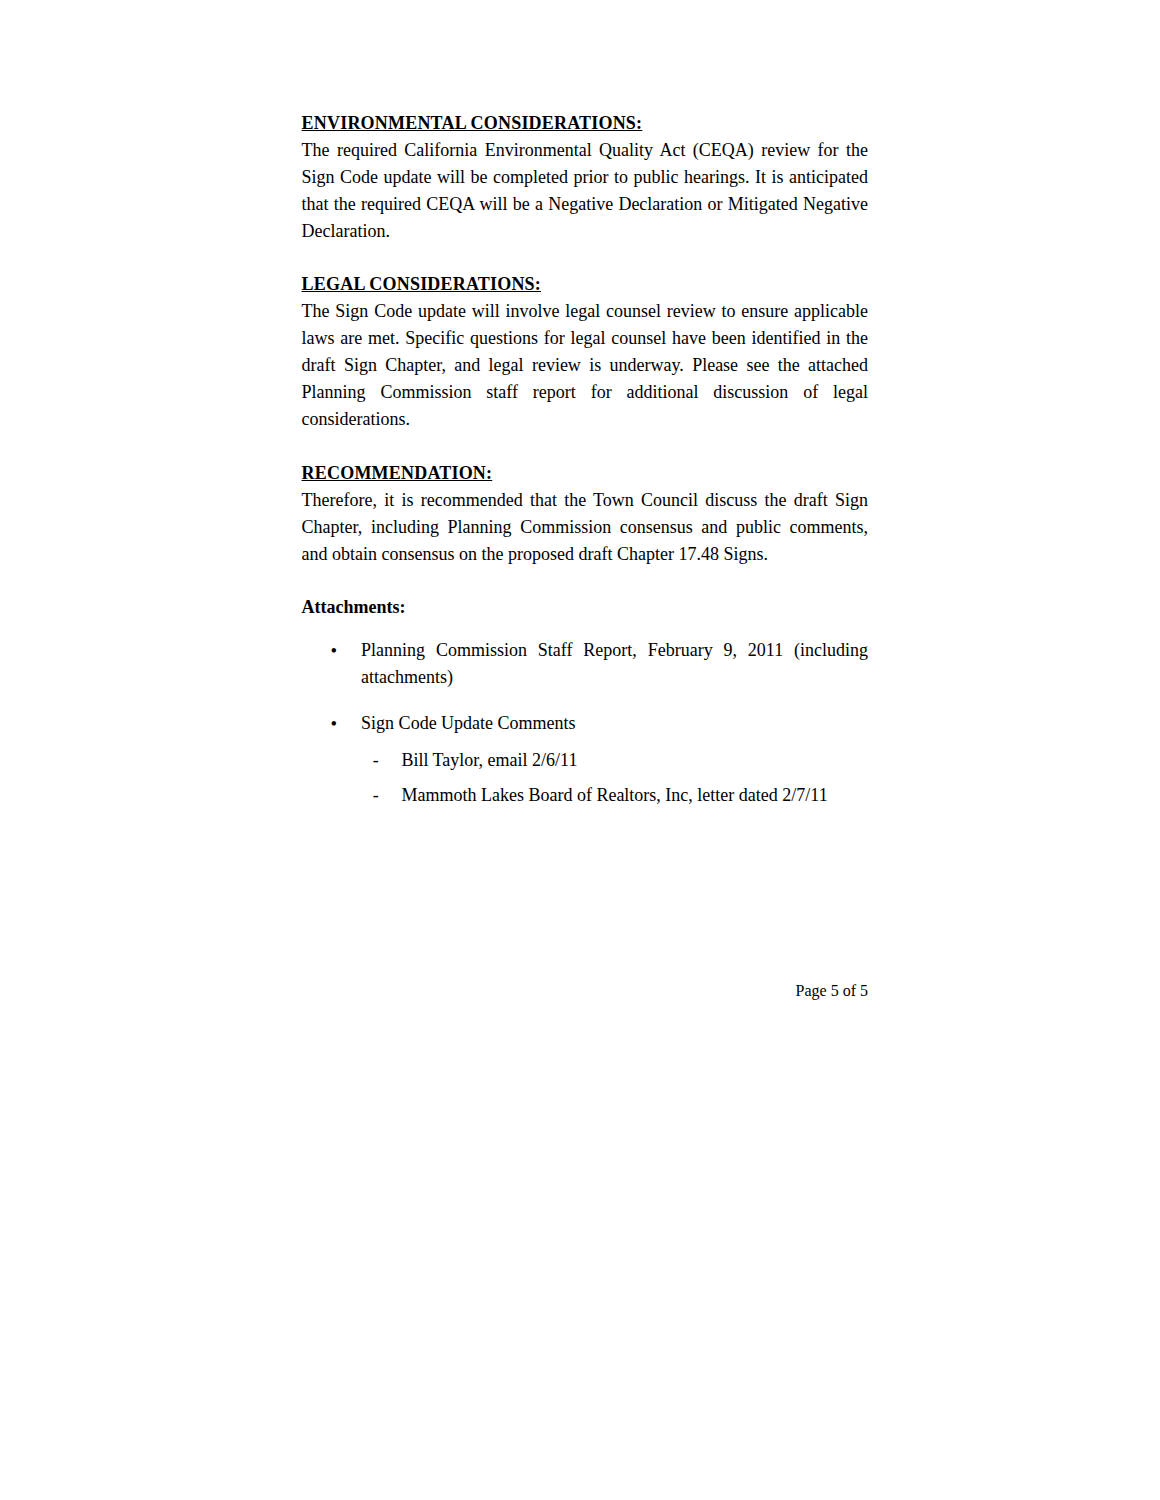Environmental Considerations:
The required California Environmental Quality Act (CEQA) review for the Sign Code update will be completed prior to public hearings. It is anticipated that the required CEQA will be a Negative Declaration or Mitigated Negative Declaration.
Legal Considerations:
The Sign Code update will involve legal counsel review to ensure applicable laws are met. Specific questions for legal counsel have been identified in the draft Sign Chapter, and legal review is underway. Please see the attached Planning Commission staff report for additional discussion of legal considerations.
Recommendation:
Therefore, it is recommended that the Town Council discuss the draft Sign Chapter, including Planning Commission consensus and public comments, and obtain consensus on the proposed draft Chapter 17.48 Signs.
Attachments:
Planning Commission Staff Report, February 9, 2011 (including attachments)
Sign Code Update Comments
Bill Taylor, email 2/6/11
Mammoth Lakes Board of Realtors, Inc, letter dated 2/7/11
Page 5 of 5